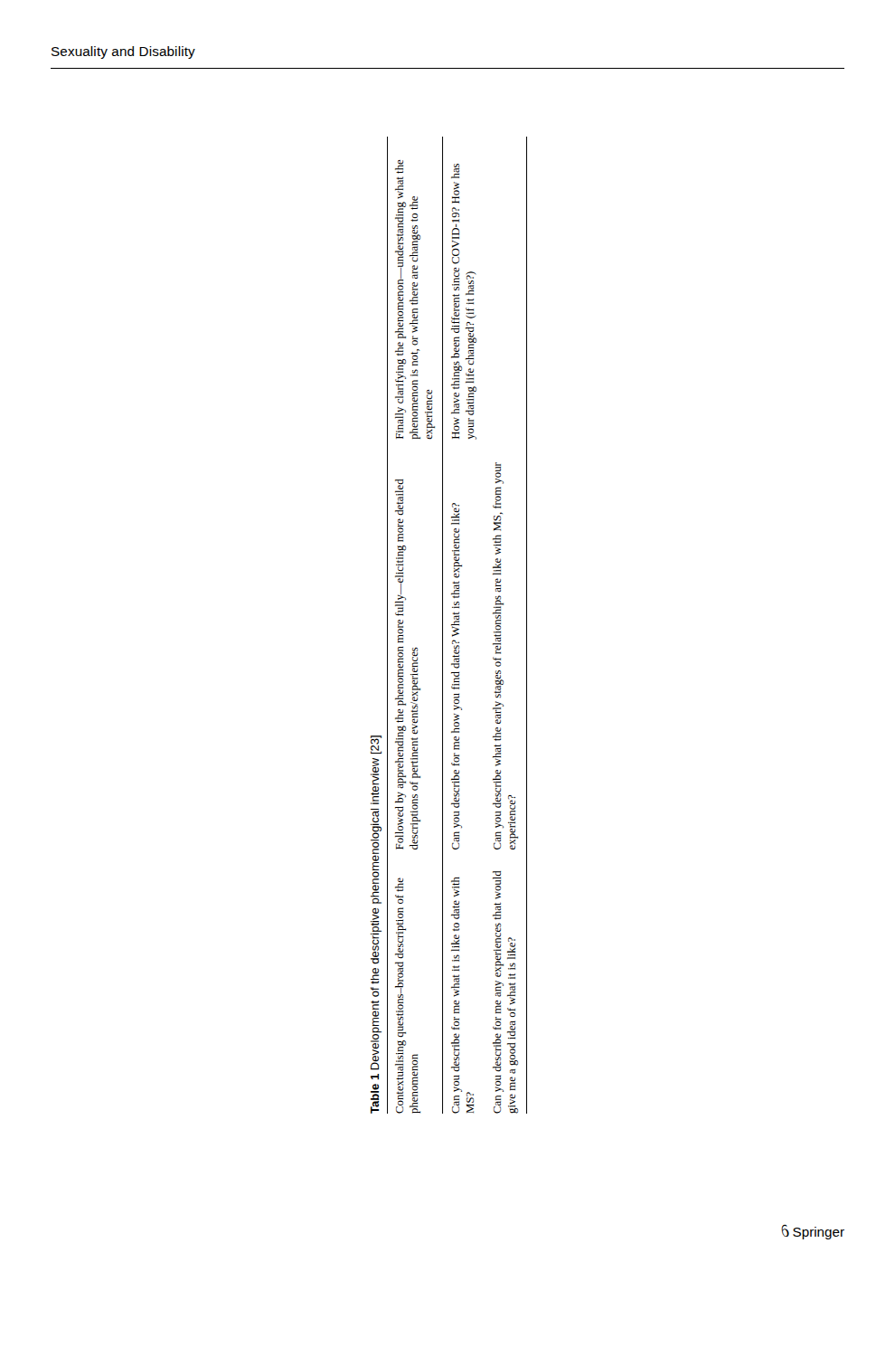Sexuality and Disability
Table 1 Development of the descriptive phenomenological interview [23]
| Contextualising questions–broad description of the phenomenon | Followed by apprehending the phenomenon more fully—eliciting more detailed descriptions of pertinent events/experiences | Finally clarifying the phenomenon—understanding what the phenomenon is not, or when there are changes to the experience |
| --- | --- | --- |
| Can you describe for me what it is like to date with MS? | Can you describe for me how you find dates? What is that experience like? | How have things been different since COVID-19? How has your dating life changed? (if it has?) |
| Can you describe for me any experiences that would give me a good idea of what it is like? | Can you describe what the early stages of relationships are like with MS, from your experience? | |
∂Springer